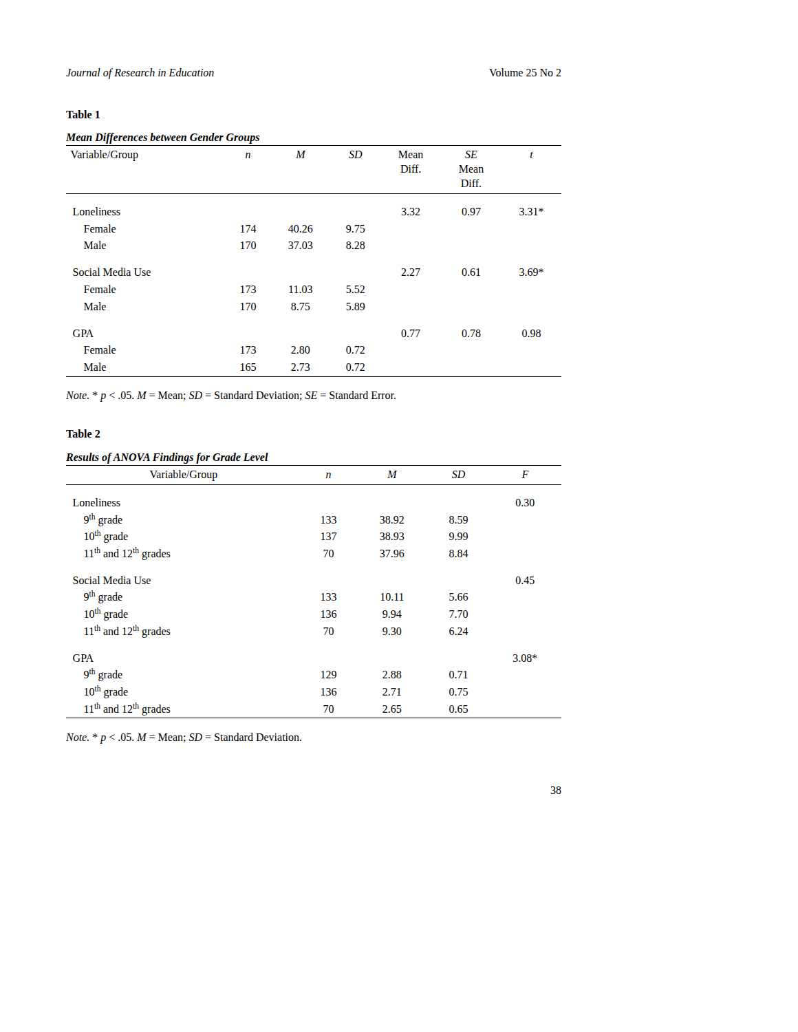Journal of Research in Education Volume 25 No 2
Table 1
Mean Differences between Gender Groups
| Variable/Group | n | M | SD | Mean Diff. | SE Mean Diff. | t |
| --- | --- | --- | --- | --- | --- | --- |
| Loneliness | | | | 3.32 | 0.97 | 3.31* |
| Female | 174 | 40.26 | 9.75 | | | |
| Male | 170 | 37.03 | 8.28 | | | |
| Social Media Use | | | | 2.27 | 0.61 | 3.69* |
| Female | 173 | 11.03 | 5.52 | | | |
| Male | 170 | 8.75 | 5.89 | | | |
| GPA | | | | 0.77 | 0.78 | 0.98 |
| Female | 173 | 2.80 | 0.72 | | | |
| Male | 165 | 2.73 | 0.72 | | | |
Note. * p < .05. M = Mean; SD = Standard Deviation; SE = Standard Error.
Table 2
Results of ANOVA Findings for Grade Level
| Variable/Group | n | M | SD | F |
| --- | --- | --- | --- | --- |
| Loneliness | | | | 0.30 |
| 9 th grade | 133 | 38.92 | 8.59 | |
| 10 th grade | 137 | 38.93 | 9.99 | |
| 11 th and 12 th grades | 70 | 37.96 | 8.84 | |
| Social Media Use | | | | 0.45 |
| 9 th grade | 133 | 10.11 | 5.66 | |
| 10 th grade | 136 | 9.94 | 7.70 | |
| 11 th and 12 th grades | 70 | 9.30 | 6.24 | |
| GPA | | | | 3.08* |
| 9 th grade | 129 | 2.88 | 0.71 | |
| 10 th grade | 136 | 2.71 | 0.75 | |
| 11 th and 12 th grades | 70 | 2.65 | 0.65 | |
Note. * p < .05. M = Mean; SD = Standard Deviation.
38